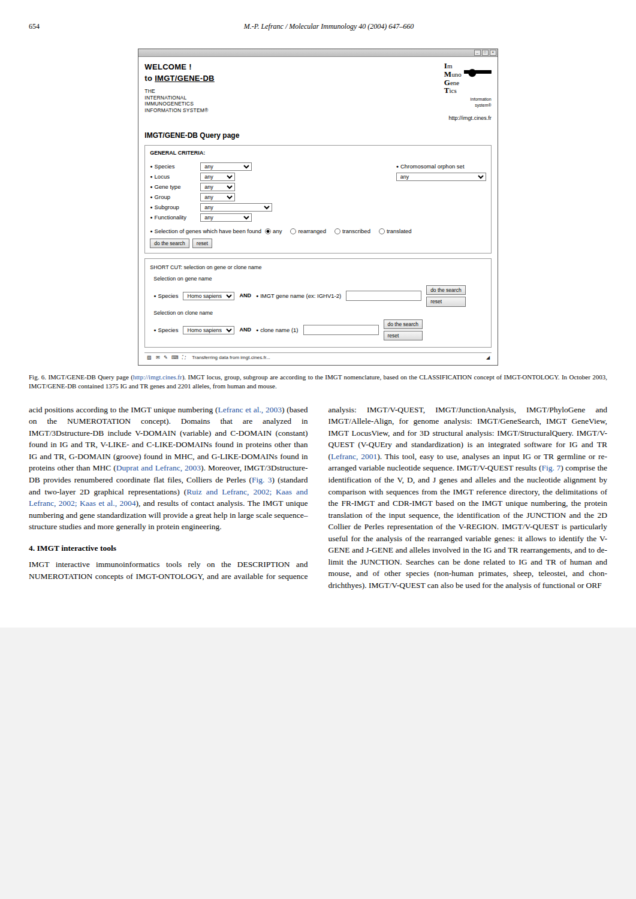654 M.-P. Lefranc / Molecular Immunology 40 (2004) 647–660
_□×
WELCOME !
to IMGT/GENE-DB
THE
INTERNATIONAL
IMMUNOGENETICS
INFORMATION SYSTEM®
Im
Muno
Gene
Tics
Information
system®
http://imgt.cines.fr
IMGT/GENE-DB Query page
GENERAL CRITERIA:
Species any
Locus any
Gene type any
Group any
Subgroup any
Functionality any
Chromosomal orphon set
any
Selection of genes which have been found any rearranged transcribed translated
do the search reset
SHORT CUT: selection on gene or clone name
Selection on gene name
Species Homo sapiens AND IMGT gene name (ex: IGHV1-2) do the search reset
Selection on clone name
Species Homo sapiens AND clone name (1) do the search reset
▨ ✉ ✎ ⌨ ⛶ Transferring data from imgt.cines.fr... ◢
Fig. 6. IMGT/GENE-DB Query page (http://imgt.cines.fr). IMGT locus, group, subgroup are according to the IMGT nomenclature, based on the CLASSIFICATION concept of IMGT-ONTOLOGY. In October 2003, IMGT/GENE-DB contained 1375 IG and TR genes and 2201 alleles, from human and mouse.
acid positions according to the IMGT unique numbering (Lefranc et al., 2003) (based on the NUMEROTATION concept). Domains that are analyzed in IMGT/3Dstructure-DB include V-DOMAIN (variable) and C-DOMAIN (constant) found in IG and TR, V-LIKE- and C-LIKE-DOMAINs found in proteins other than IG and TR, G-DOMAIN (groove) found in MHC, and G-LIKE-DOMAINs found in proteins other than MHC (Duprat and Lefranc, 2003). Moreover, IMGT/3Dstructure-DB provides renumbered coordinate flat files, Colliers de Perles (Fig. 3) (standard and two-layer 2D graphical representations) (Ruiz and Lefranc, 2002; Kaas and Lefranc, 2002; Kaas et al., 2004), and results of contact analysis. The IMGT unique numbering and gene standardization will provide a great help in large scale sequence–structure studies and more generally in protein engineering.
4. IMGT interactive tools
IMGT interactive immunoinformatics tools rely on the DESCRIPTION and NUMEROTATION concepts of IMGT-ONTOLOGY, and are available for sequence analysis: IMGT/V-QUEST, IMGT/JunctionAnalysis, IMGT/PhyloGene and IMGT/Allele-Align, for genome analysis: IMGT/GeneSearch, IMGT GeneView, IMGT LocusView, and for 3D structural analysis: IMGT/StructuralQuery. IMGT/V-QUEST (V-QUEry and standardization) is an integrated software for IG and TR (Lefranc, 2001). This tool, easy to use, analyses an input IG or TR germline or rearranged variable nucleotide sequence. IMGT/V-QUEST results (Fig. 7) comprise the identification of the V, D, and J genes and alleles and the nucleotide alignment by comparison with sequences from the IMGT reference directory, the delimitations of the FR-IMGT and CDR-IMGT based on the IMGT unique numbering, the protein translation of the input sequence, the identification of the JUNCTION and the 2D Collier de Perles representation of the V-REGION. IMGT/V-QUEST is particularly useful for the analysis of the rearranged variable genes: it allows to identify the V-GENE and J-GENE and alleles involved in the IG and TR rearrangements, and to delimit the JUNCTION. Searches can be done related to IG and TR of human and mouse, and of other species (non-human primates, sheep, teleostei, and chondrichthyes). IMGT/V-QUEST can also be used for the analysis of functional or ORF